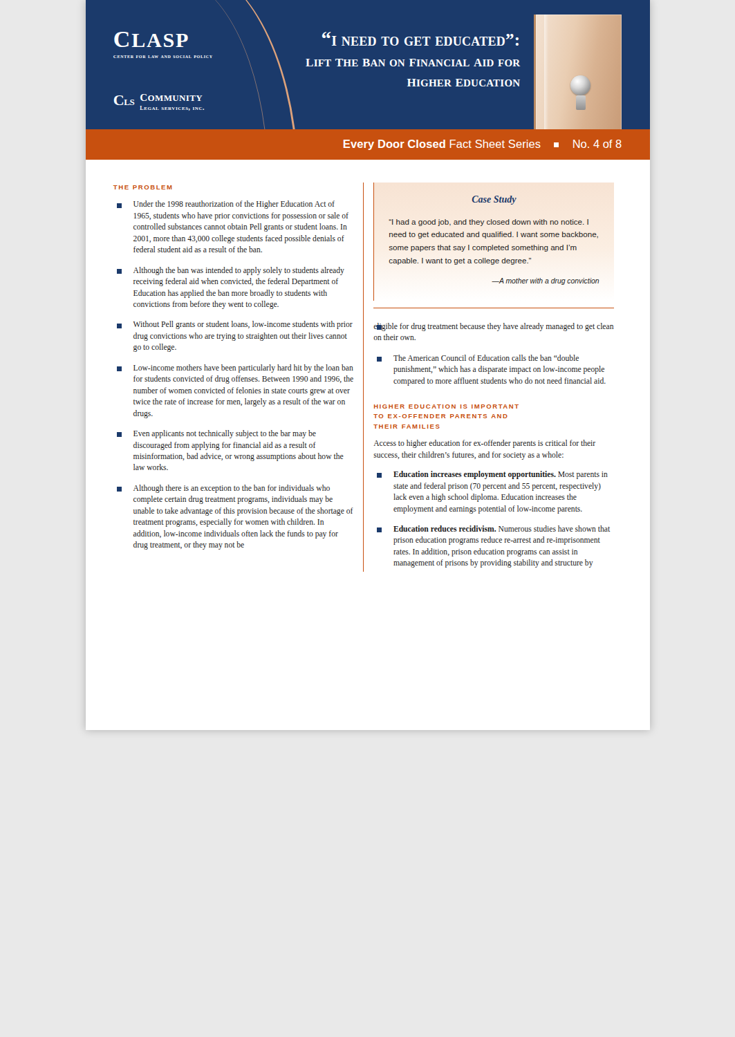CLASP
Center for Law and Social Policy
CLS
Community
Legal Services, Inc.
“I Need to Get Educated”:
Lift the Ban on Financial Aid for
Higher Education
Every Door Closed Fact Sheet Series
No. 4 of 8
The Problem
Under the 1998 reauthorization of the Higher Education Act of 1965, students who have prior convictions for possession or sale of controlled substances cannot obtain Pell grants or student loans. In 2001, more than 43,000 college students faced possible denials of federal student aid as a result of the ban.
Although the ban was intended to apply solely to students already receiving federal aid when convicted, the federal Department of Education has applied the ban more broadly to students with convictions from before they went to college.
Without Pell grants or student loans, low-income students with prior drug convictions who are trying to straighten out their lives cannot go to college.
Low-income mothers have been particularly hard hit by the loan ban for students convicted of drug offenses. Between 1990 and 1996, the number of women convicted of felonies in state courts grew at over twice the rate of increase for men, largely as a result of the war on drugs.
Even applicants not technically subject to the bar may be discouraged from applying for financial aid as a result of misinformation, bad advice, or wrong assumptions about how the law works.
Although there is an exception to the ban for individuals who complete certain drug treatment programs, individuals may be unable to take advantage of this provision because of the shortage of treatment programs, especially for women with children. In addition, low-income individuals often lack the funds to pay for drug treatment, or they may not be
Case Study
“I had a good job, and they closed down with no notice. I need to get educated and qualified. I want some backbone, some papers that say I completed something and I’m capable. I want to get a college degree.”
—A mother with a drug conviction
eligible for drug treatment because they have already managed to get clean on their own.
The American Council of Education calls the ban “double punishment,” which has a disparate impact on low-income people compared to more affluent students who do not need financial aid.
Higher Education is Important
to Ex-Offender Parents and
Their Families
Access to higher education for ex-offender parents is critical for their success, their children’s futures, and for society as a whole:
Education increases employment opportunities. Most parents in state and federal prison (70 percent and 55 percent, respectively) lack even a high school diploma. Education increases the employment and earnings potential of low-income parents.
Education reduces recidivism. Numerous studies have shown that prison education programs reduce re-arrest and re-imprisonment rates. In addition, prison education programs can assist in management of prisons by providing stability and structure by